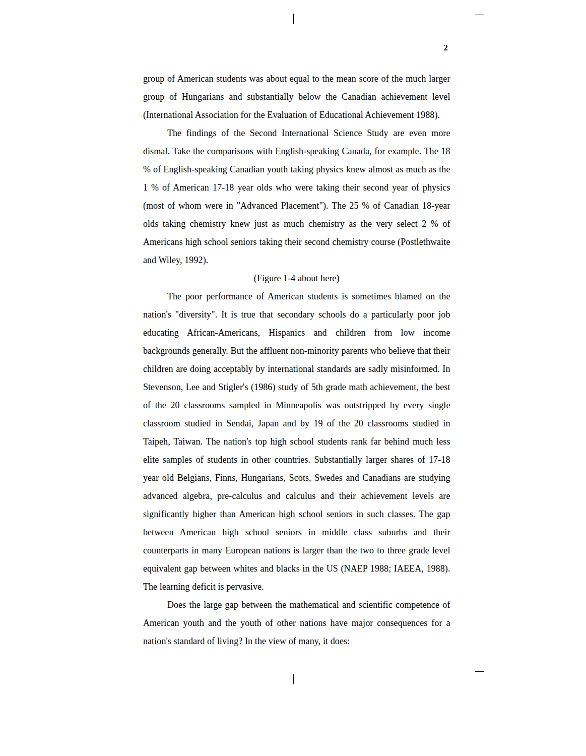2
group of American students was about equal to the mean score of the much larger group of Hungarians and substantially below the Canadian achievement level (International Association for the Evaluation of Educational Achievement 1988).
The findings of the Second International Science Study are even more dismal. Take the comparisons with English-speaking Canada, for example. The 18 % of English-speaking Canadian youth taking physics knew almost as much as the 1 % of American 17-18 year olds who were taking their second year of physics (most of whom were in "Advanced Placement"). The 25 % of Canadian 18-year olds taking chemistry knew just as much chemistry as the very select 2 % of Americans high school seniors taking their second chemistry course (Postlethwaite and Wiley, 1992).
(Figure 1-4 about here)
The poor performance of American students is sometimes blamed on the nation's "diversity". It is true that secondary schools do a particularly poor job educating African-Americans, Hispanics and children from low income backgrounds generally. But the affluent non-minority parents who believe that their children are doing acceptably by international standards are sadly misinformed. In Stevenson, Lee and Stigler's (1986) study of 5th grade math achievement, the best of the 20 classrooms sampled in Minneapolis was outstripped by every single classroom studied in Sendai, Japan and by 19 of the 20 classrooms studied in Taipeh, Taiwan. The nation's top high school students rank far behind much less elite samples of students in other countries. Substantially larger shares of 17-18 year old Belgians, Finns, Hungarians, Scots, Swedes and Canadians are studying advanced algebra, pre-calculus and calculus and their achievement levels are significantly higher than American high school seniors in such classes. The gap between American high school seniors in middle class suburbs and their counterparts in many European nations is larger than the two to three grade level equivalent gap between whites and blacks in the US (NAEP 1988; IAEEA, 1988). The learning deficit is pervasive.
Does the large gap between the mathematical and scientific competence of American youth and the youth of other nations have major consequences for a nation's standard of living? In the view of many, it does: